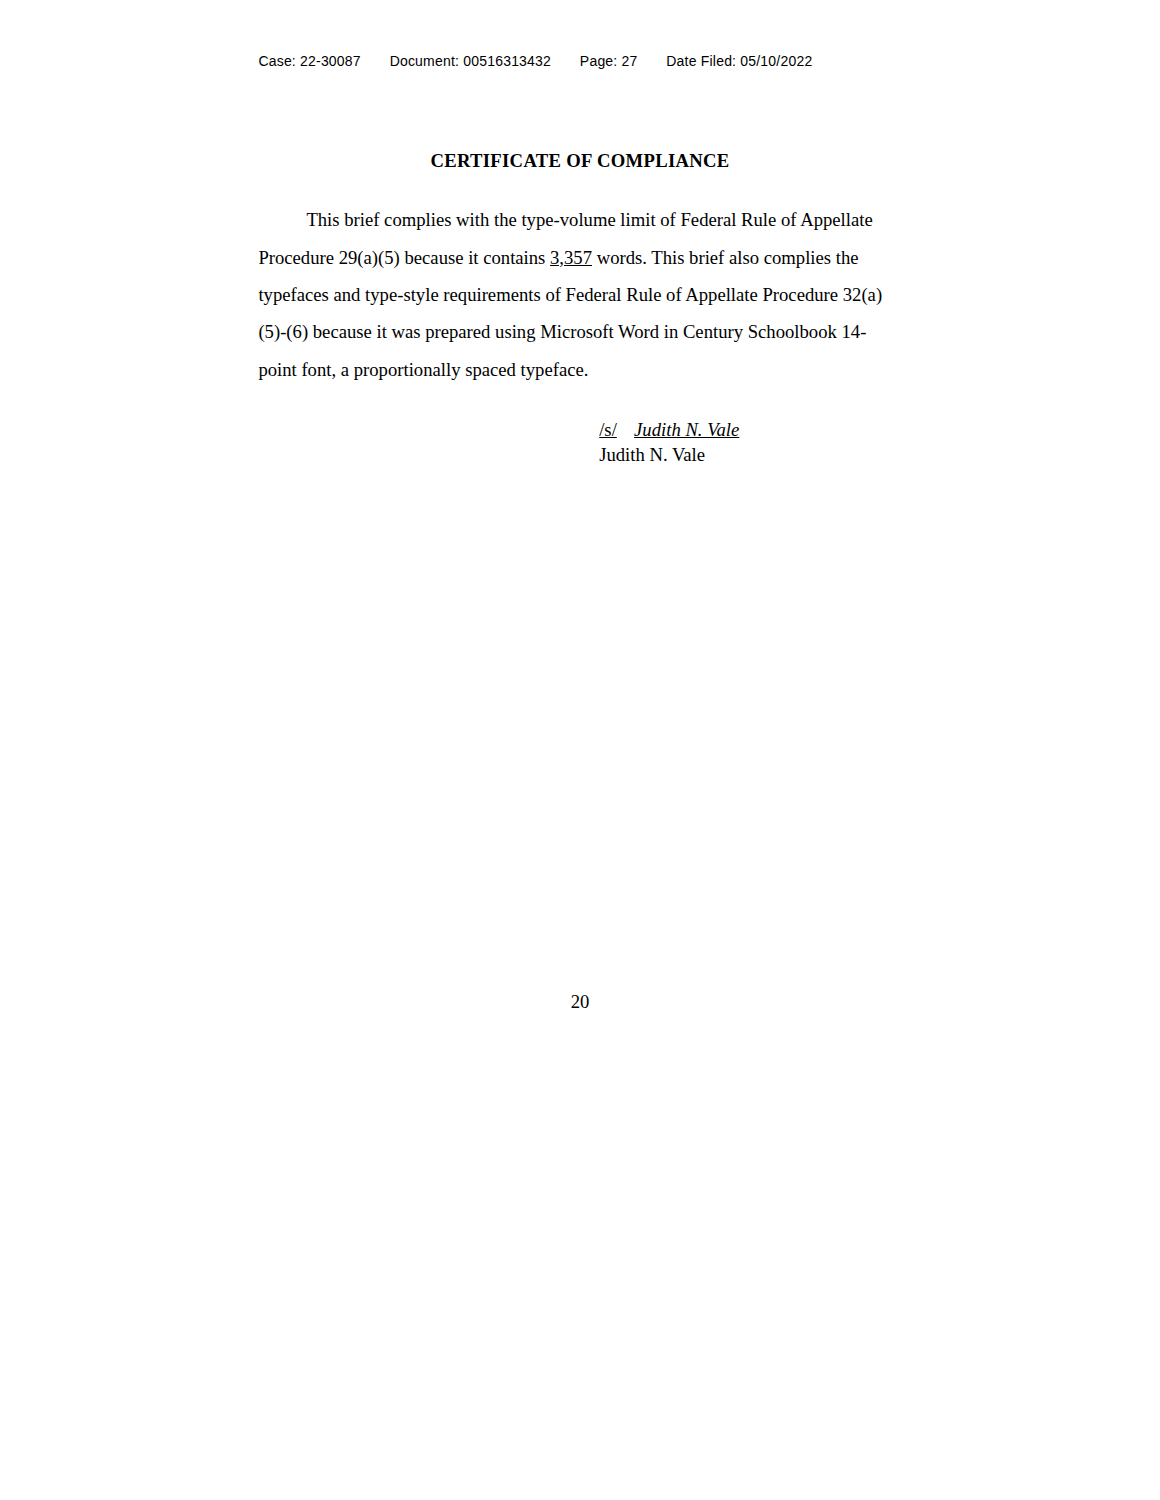Case: 22-30087 Document: 00516313432 Page: 27 Date Filed: 05/10/2022
CERTIFICATE OF COMPLIANCE
This brief complies with the type-volume limit of Federal Rule of Appellate Procedure 29(a)(5) because it contains 3,357 words. This brief also complies the typefaces and type-style requirements of Federal Rule of Appellate Procedure 32(a)(5)-(6) because it was prepared using Microsoft Word in Century Schoolbook 14-point font, a proportionally spaced typeface.
/s/Judith N. Vale
Judith N. Vale
20